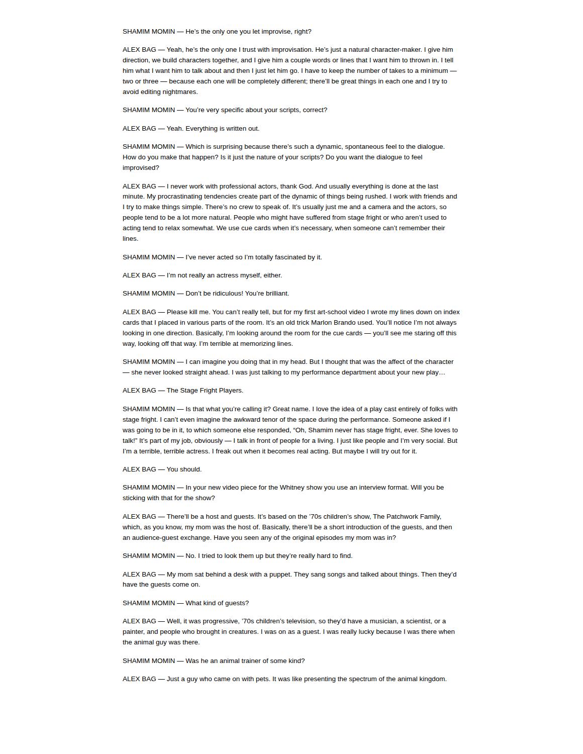SHAMIM MOMIN — He’s the only one you let improvise, right?
ALEX BAG — Yeah, he’s the only one I trust with improvisation. He’s just a natural character-maker. I give him direction, we build characters together, and I give him a couple words or lines that I want him to thrown in. I tell him what I want him to talk about and then I just let him go. I have to keep the number of takes to a minimum — two or three — because each one will be completely different; there’ll be great things in each one and I try to avoid editing nightmares.
SHAMIM MOMIN — You’re very specific about your scripts, correct?
ALEX BAG — Yeah. Everything is written out.
SHAMIM MOMIN — Which is surprising because there’s such a dynamic, spontaneous feel to the dialogue. How do you make that happen? Is it just the nature of your scripts? Do you want the dialogue to feel improvised?
ALEX BAG — I never work with professional actors, thank God. And usually everything is done at the last minute. My procrastinating tendencies create part of the dynamic of things being rushed. I work with friends and I try to make things simple. There’s no crew to speak of. It’s usually just me and a camera and the actors, so people tend to be a lot more natural. People who might have suffered from stage fright or who aren’t used to acting tend to relax somewhat. We use cue cards when it’s necessary, when someone can’t remember their lines.
SHAMIM MOMIN — I’ve never acted so I’m totally fascinated by it.
ALEX BAG — I’m not really an actress myself, either.
SHAMIM MOMIN — Don’t be ridiculous! You’re brilliant.
ALEX BAG — Please kill me. You can’t really tell, but for my first art-school video I wrote my lines down on index cards that I placed in various parts of the room. It’s an old trick Marlon Brando used. You’ll notice I’m not always looking in one direction. Basically, I’m looking around the room for the cue cards — you’ll see me staring off this way, looking off that way. I’m terrible at memorizing lines.
SHAMIM MOMIN — I can imagine you doing that in my head. But I thought that was the affect of the character — she never looked straight ahead. I was just talking to my performance department about your new play…
ALEX BAG — The Stage Fright Players.
SHAMIM MOMIN — Is that what you’re calling it? Great name. I love the idea of a play cast entirely of folks with stage fright. I can’t even imagine the awkward tenor of the space during the performance. Someone asked if I was going to be in it, to which someone else responded, “Oh, Shamim never has stage fright, ever. She loves to talk!” It’s part of my job, obviously — I talk in front of people for a living. I just like people and I’m very social. But I’m a terrible, terrible actress. I freak out when it becomes real acting. But maybe I will try out for it.
ALEX BAG — You should.
SHAMIM MOMIN — In your new video piece for the Whitney show you use an interview format. Will you be sticking with that for the show?
ALEX BAG — There’ll be a host and guests. It’s based on the ’70s children’s show, The Patchwork Family, which, as you know, my mom was the host of. Basically, there’ll be a short introduction of the guests, and then an audience-guest exchange. Have you seen any of the original episodes my mom was in?
SHAMIM MOMIN — No. I tried to look them up but they’re really hard to find.
ALEX BAG — My mom sat behind a desk with a puppet. They sang songs and talked about things. Then they’d have the guests come on.
SHAMIM MOMIN — What kind of guests?
ALEX BAG — Well, it was progressive, ’70s children’s television, so they’d have a musician, a scientist, or a painter, and people who brought in creatures. I was on as a guest. I was really lucky because I was there when the animal guy was there.
SHAMIM MOMIN — Was he an animal trainer of some kind?
ALEX BAG — Just a guy who came on with pets. It was like presenting the spectrum of the animal kingdom.